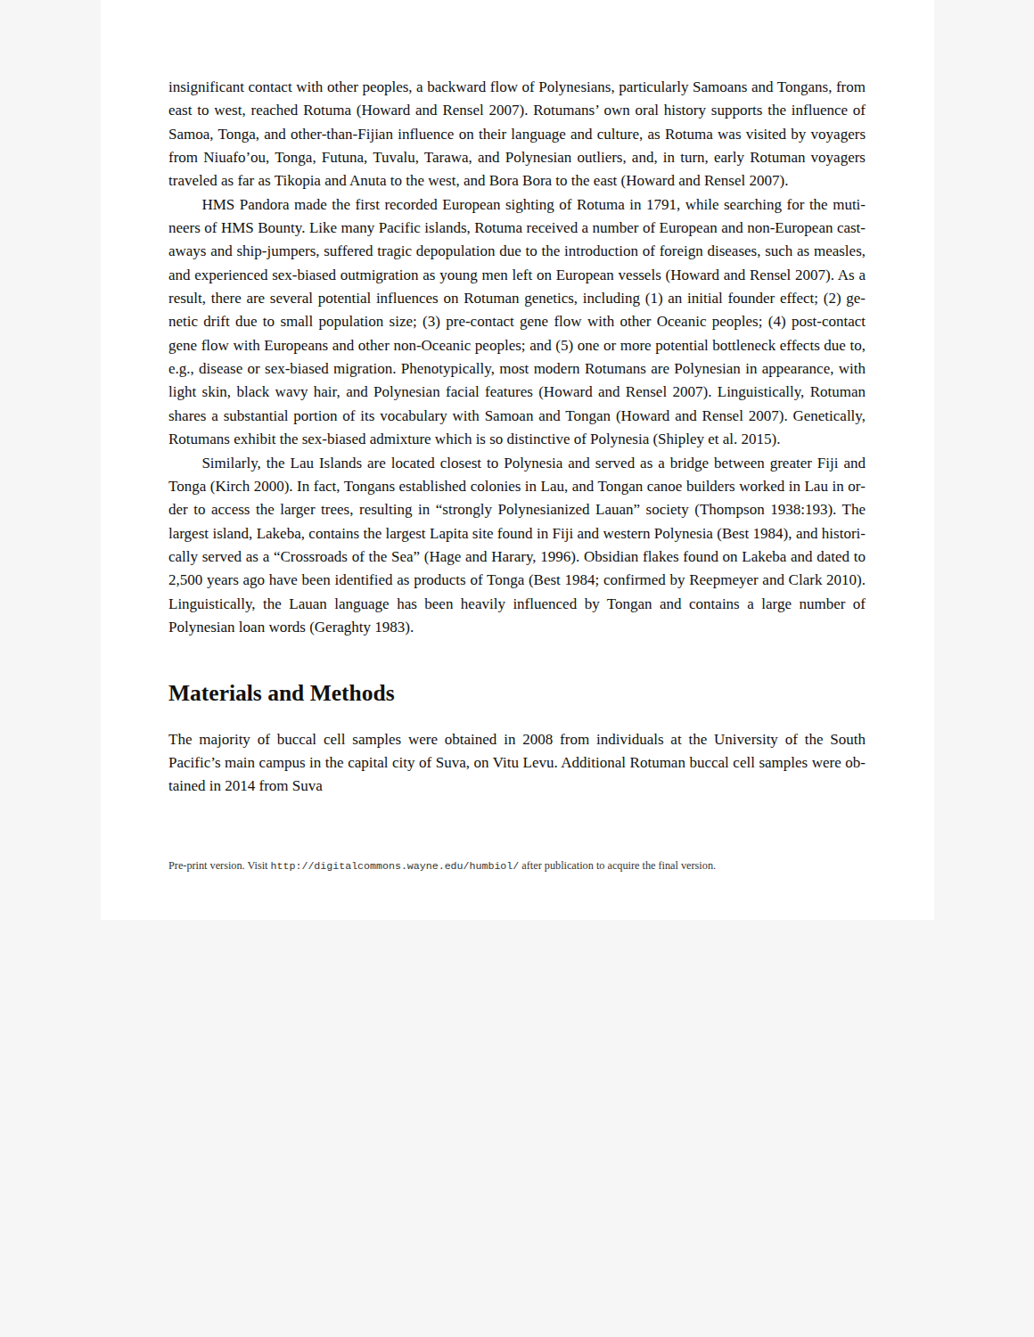insignificant contact with other peoples, a backward flow of Polynesians, particularly Samoans and Tongans, from east to west, reached Rotuma (Howard and Rensel 2007). Rotumans’ own oral history supports the influence of Samoa, Tonga, and other-than-Fijian influence on their language and culture, as Rotuma was visited by voyagers from Niuafo’ou, Tonga, Futuna, Tuvalu, Tarawa, and Polynesian outliers, and, in turn, early Rotuman voyagers traveled as far as Tikopia and Anuta to the west, and Bora Bora to the east (Howard and Rensel 2007).
HMS Pandora made the first recorded European sighting of Rotuma in 1791, while searching for the mutineers of HMS Bounty. Like many Pacific islands, Rotuma received a number of European and non-European castaways and ship-jumpers, suffered tragic depopulation due to the introduction of foreign diseases, such as measles, and experienced sex-biased outmigration as young men left on European vessels (Howard and Rensel 2007). As a result, there are several potential influences on Rotuman genetics, including (1) an initial founder effect; (2) genetic drift due to small population size; (3) pre-contact gene flow with other Oceanic peoples; (4) post-contact gene flow with Europeans and other non-Oceanic peoples; and (5) one or more potential bottleneck effects due to, e.g., disease or sex-biased migration. Phenotypically, most modern Rotumans are Polynesian in appearance, with light skin, black wavy hair, and Polynesian facial features (Howard and Rensel 2007). Linguistically, Rotuman shares a substantial portion of its vocabulary with Samoan and Tongan (Howard and Rensel 2007). Genetically, Rotumans exhibit the sex-biased admixture which is so distinctive of Polynesia (Shipley et al. 2015).
Similarly, the Lau Islands are located closest to Polynesia and served as a bridge between greater Fiji and Tonga (Kirch 2000). In fact, Tongans established colonies in Lau, and Tongan canoe builders worked in Lau in order to access the larger trees, resulting in “strongly Polynesianized Lauan” society (Thompson 1938:193). The largest island, Lakeba, contains the largest Lapita site found in Fiji and western Polynesia (Best 1984), and historically served as a “Crossroads of the Sea” (Hage and Harary, 1996). Obsidian flakes found on Lakeba and dated to 2,500 years ago have been identified as products of Tonga (Best 1984; confirmed by Reepmeyer and Clark 2010). Linguistically, the Lauan language has been heavily influenced by Tongan and contains a large number of Polynesian loan words (Geraghty 1983).
Materials and Methods
The majority of buccal cell samples were obtained in 2008 from individuals at the University of the South Pacific’s main campus in the capital city of Suva, on Vitu Levu. Additional Rotuman buccal cell samples were obtained in 2014 from Suva
Pre-print version. Visit http://digitalcommons.wayne.edu/humbiol/ after publication to acquire the final version.